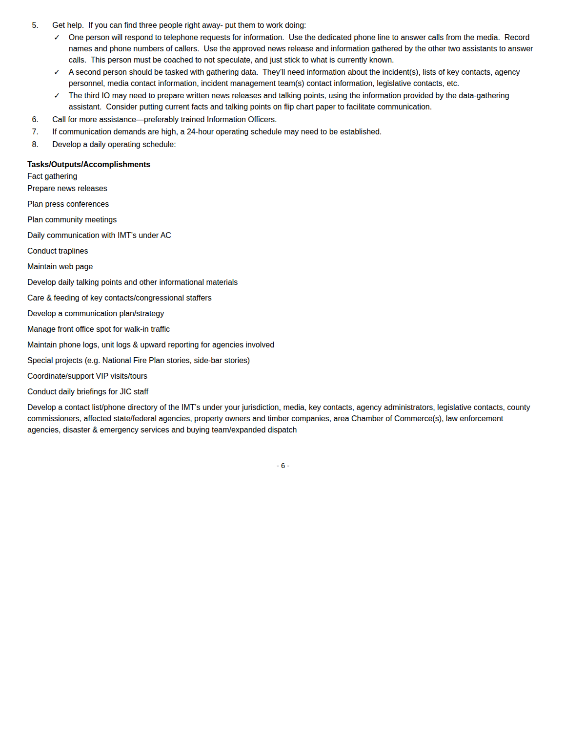Get help. If you can find three people right away- put them to work doing:
One person will respond to telephone requests for information. Use the dedicated phone line to answer calls from the media. Record names and phone numbers of callers. Use the approved news release and information gathered by the other two assistants to answer calls. This person must be coached to not speculate, and just stick to what is currently known.
A second person should be tasked with gathering data. They’ll need information about the incident(s), lists of key contacts, agency personnel, media contact information, incident management team(s) contact information, legislative contacts, etc.
The third IO may need to prepare written news releases and talking points, using the information provided by the data-gathering assistant. Consider putting current facts and talking points on flip chart paper to facilitate communication.
Call for more assistance—preferably trained Information Officers.
If communication demands are high, a 24-hour operating schedule may need to be established.
Develop a daily operating schedule:
Tasks/Outputs/Accomplishments
Fact gathering
Prepare news releases
Plan press conferences
Plan community meetings
Daily communication with IMT’s under AC
Conduct traplines
Maintain web page
Develop daily talking points and other informational materials
Care & feeding of key contacts/congressional staffers
Develop a communication plan/strategy
Manage front office spot for walk-in traffic
Maintain phone logs, unit logs & upward reporting for agencies involved
Special projects (e.g. National Fire Plan stories, side-bar stories)
Coordinate/support VIP visits/tours
Conduct daily briefings for JIC staff
Develop a contact list/phone directory of the IMT’s under your jurisdiction, media, key contacts, agency administrators, legislative contacts, county commissioners, affected state/federal agencies, property owners and timber companies, area Chamber of Commerce(s), law enforcement agencies, disaster & emergency services and buying team/expanded dispatch
- 6 -